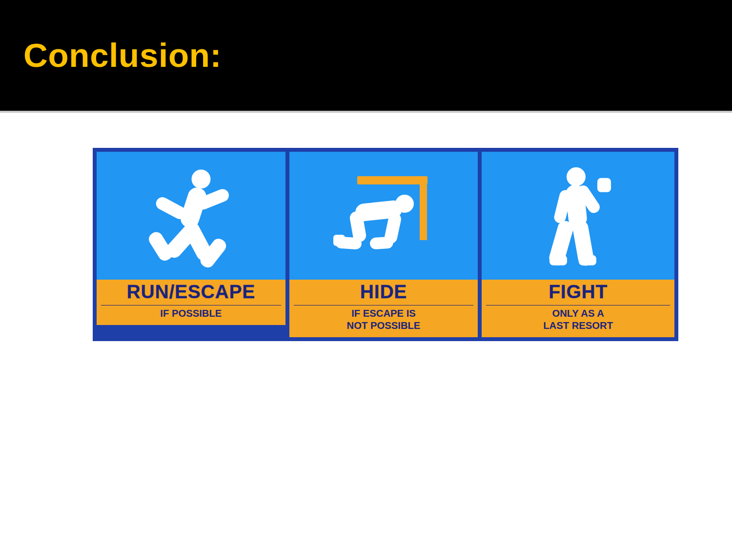Conclusion:
RUN/ESCAPE
IF POSSIBLE
HIDE
IF ESCAPE IS
NOT POSSIBLE
FIGHT
ONLY AS A
LAST RESORT